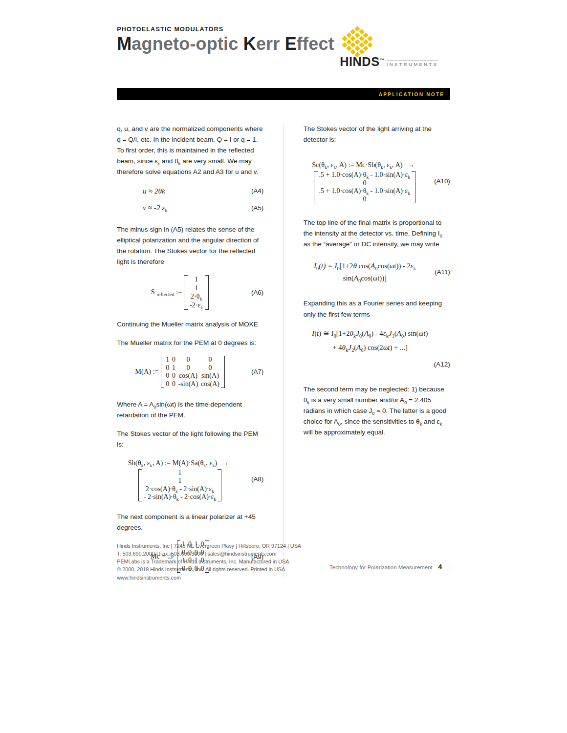Photoelastic Modulators
Magneto-optic Kerr Effect
HINDS™ Instruments
Application Note
q, u, and v are the normalized components where q = Q/I, etc. In the incident beam, Q = I or q = 1. To first order, this is maintained in the reflected beam, since εk and θk are very small. We may therefore solve equations A2 and A3 for u and v.
u ≈ 2θk
(A4)
v ≈ -2 εk
(A5)
The minus sign in (A5) relates the sense of the elliptical polarization and the angular direction of the rotation. The Stokes vector for the reflected light is therefore
S reflected :=
| 1 |
| 1 |
| 2·θ k |
| -2·ε k |
(A6)
Continuing the Mueller matrix analysis of MOKE
The Mueller matrix for the PEM at 0 degrees is:
M(A) :=
| 1 | 0 | 0 | 0 |
| 0 | 1 | 0 | 0 |
| 0 | 0 | cos(A) | sin(A) |
| 0 | 0 | -sin(A) | cos(A) |
(A7)
Where A = A0sin(ωt) is the time-dependent retardation of the PEM.
The Stokes vector of the light following the PEM is:
Sb(θk, εk, A) := M(A)·Sa(θk, εk) →
| 1 |
| 1 |
| 2·cos(A)·θ k - 2·sin(A)·ε k |
| - 2·sin(A)·θ k - 2·cos(A)·ε k |
(A8)
The next component is a linear polarizer at +45 degrees.
Mc = .5·
| 1 | 0 | 1 | 0 |
| 0 | 0 | 0 | 0 |
| 1 | 0 | 1 | 0 |
| 0 | 0 | 0 | 0 |
(A9)
The Stokes vector of the light arriving at the detector is:
Sc(θk, εk, A) := Mc·Sb(θk, εk, A) →
| .5 + 1.0·cos(A)·θ k - 1.0·sin(A)·ε k |
| 0 |
| .5 + 1.0·cos(A)·θ k - 1.0·sin(A)·ε k |
| 0 |
(A10)
The top line of the final matrix is proportional to the intensity at the detector vs. time. Defining I0 as the “average” or DC intensity, we may write
I 0(t) = I 0[1+2 θ cos(A 0cos(ωt)) - 2 εk sin(A 0cos(ωt))]
(A11)
Expanding this as a Fourier series and keeping only the first few terms
I(t) ≅ I 0[1+2 θkJ 0(A 0) - 4 εkJ 1(A 0) sin(ω t)
+ 4 θkJ 2(A 0) cos(2ω t) + ...]
(A12)
The second term may be neglected: 1) because θk is a very small number and/or A0 = 2.405 radians in which case J0 = 0. The latter is a good choice for A0, since the sensitivities to θk and εk will be approximately equal.
Hinds Instruments, Inc | 7245 NE Evergreen Pkwy | Hillsboro, OR 97124 | USA
T: 503.690.2000 | Fax: 503.690.3000 | sales@hindsinstruments.com
PEMLabs is a Trademark of Hinds Instruments, Inc. Manufactured in USA
© 2000, 2019 Hinds Instruments, Inc. All rights reserved. Printed in USA
www.hindsinstruments.com
Technology for Polarization Measurement4